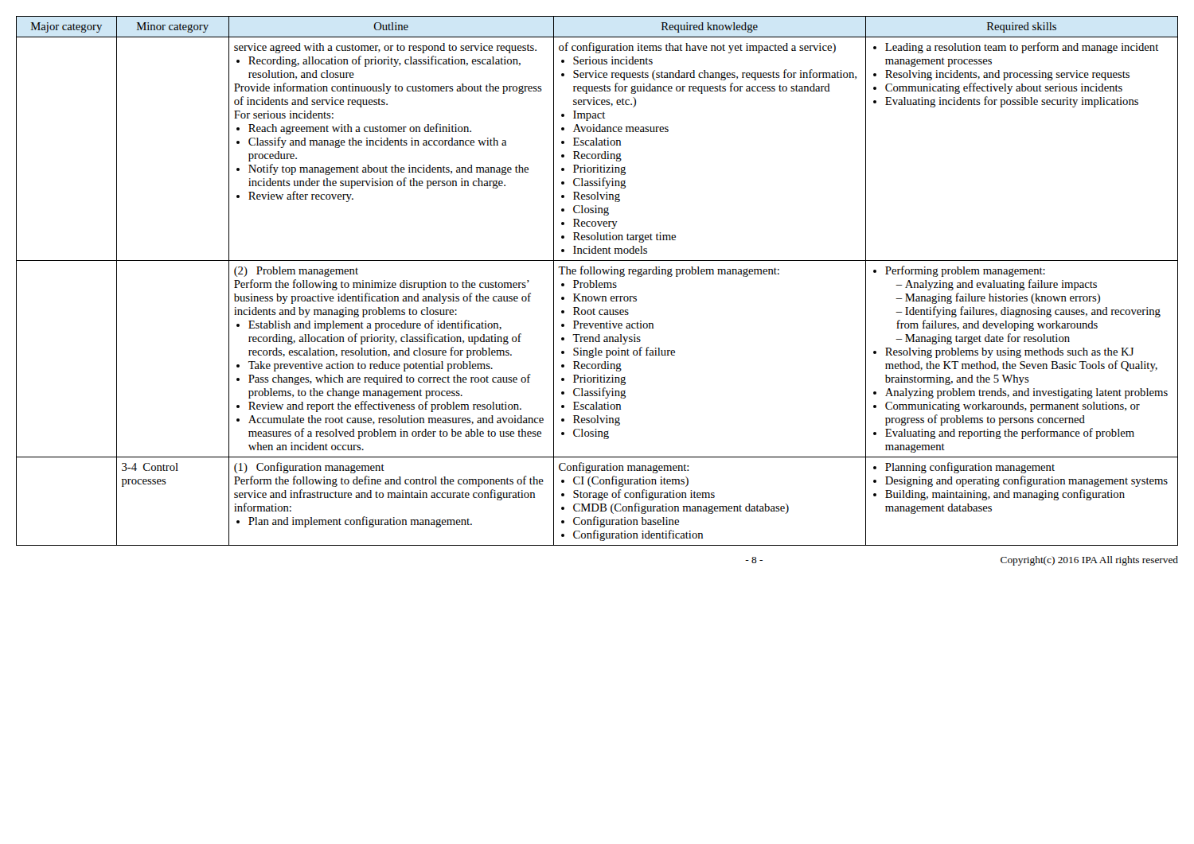| Major category | Minor category | Outline | Required knowledge | Required skills |
| --- | --- | --- | --- | --- |
| | | service agreed with a customer, or to respond to service requests. Recording, allocation of priority, classification, escalation, resolution, and closure Provide information continuously to customers about the progress of incidents and service requests. For serious incidents: Reach agreement with a customer on definition. Classify and manage the incidents in accordance with a procedure. Notify top management about the incidents, and manage the incidents under the supervision of the person in charge. Review after recovery. | of configuration items that have not yet impacted a service) Serious incidents Service requests (standard changes, requests for information, requests for guidance or requests for access to standard services, etc.) Impact Avoidance measures Escalation Recording Prioritizing Classifying Resolving Closing Recovery Resolution target time Incident models | Leading a resolution team to perform and manage incident management processes Resolving incidents, and processing service requests Communicating effectively about serious incidents Evaluating incidents for possible security implications |
| | | (2) Problem management Perform the following to minimize disruption to the customers’ business by proactive identification and analysis of the cause of incidents and by managing problems to closure: Establish and implement a procedure of identification, recording, allocation of priority, classification, updating of records, escalation, resolution, and closure for problems. Take preventive action to reduce potential problems. Pass changes, which are required to correct the root cause of problems, to the change management process. Review and report the effectiveness of problem resolution. Accumulate the root cause, resolution measures, and avoidance measures of a resolved problem in order to be able to use these when an incident occurs. | The following regarding problem management: Problems Known errors Root causes Preventive action Trend analysis Single point of failure Recording Prioritizing Classifying Escalation Resolving Closing | Performing problem management: Analyzing and evaluating failure impacts Managing failure histories (known errors) Identifying failures, diagnosing causes, and recovering from failures, and developing workarounds Managing target date for resolution Resolving problems by using methods such as the KJ method, the KT method, the Seven Basic Tools of Quality, brainstorming, and the 5 Whys Analyzing problem trends, and investigating latent problems Communicating workarounds, permanent solutions, or progress of problems to persons concerned Evaluating and reporting the performance of problem management |
| | 3-4 Control processes | (1) Configuration management Perform the following to define and control the components of the service and infrastructure and to maintain accurate configuration information: Plan and implement configuration management. | Configuration management: CI (Configuration items) Storage of configuration items CMDB (Configuration management database) Configuration baseline Configuration identification | Planning configuration management Designing and operating configuration management systems Building, maintaining, and managing configuration management databases |
- 8 -
Copyright(c) 2016 IPA All rights reserved